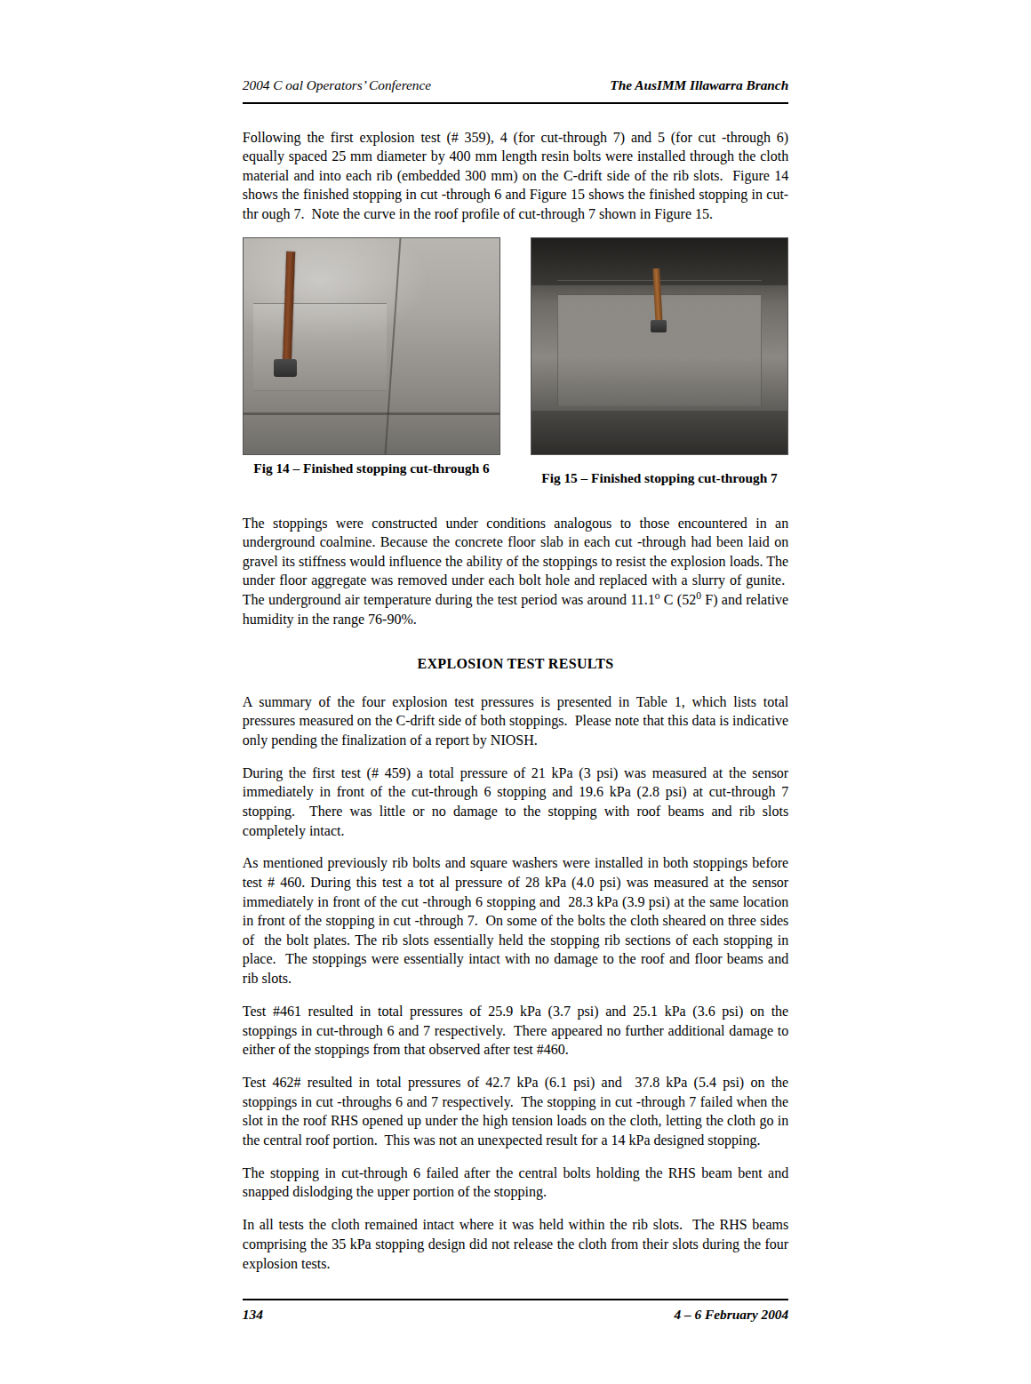2004 C oal Operators’ Conference The AusIMM Illawarra Branch
Following the first explosion test (# 359), 4 (for cut-through 7) and 5 (for cut -through 6) equally spaced 25 mm diameter by 400 mm length resin bolts were installed through the cloth material and into each rib (embedded 300 mm) on the C-drift side of the rib slots. Figure 14 shows the finished stopping in cut -through 6 and Figure 15 shows the finished stopping in cut-thr ough 7. Note the curve in the roof profile of cut-through 7 shown in Figure 15.
Fig 14 – Finished stopping cut-through 6
Fig 15 – Finished stopping cut-through 7
The stoppings were constructed under conditions analogous to those encountered in an underground coalmine. Because the concrete floor slab in each cut -through had been laid on gravel its stiffness would influence the ability of the stoppings to resist the explosion loads. The under floor aggregate was removed under each bolt hole and replaced with a slurry of gunite. The underground air temperature during the test period was around 11.1o C (520 F) and relative humidity in the range 76-90%.
EXPLOSION TEST RESULTS
A summary of the four explosion test pressures is presented in Table 1, which lists total pressures measured on the C-drift side of both stoppings. Please note that this data is indicative only pending the finalization of a report by NIOSH.
During the first test (# 459) a total pressure of 21 kPa (3 psi) was measured at the sensor immediately in front of the cut-through 6 stopping and 19.6 kPa (2.8 psi) at cut-through 7 stopping. There was little or no damage to the stopping with roof beams and rib slots completely intact.
As mentioned previously rib bolts and square washers were installed in both stoppings before test # 460. During this test a tot al pressure of 28 kPa (4.0 psi) was measured at the sensor immediately in front of the cut -through 6 stopping and 28.3 kPa (3.9 psi) at the same location in front of the stopping in cut -through 7. On some of the bolts the cloth sheared on three sides of the bolt plates. The rib slots essentially held the stopping rib sections of each stopping in place. The stoppings were essentially intact with no damage to the roof and floor beams and rib slots.
Test #461 resulted in total pressures of 25.9 kPa (3.7 psi) and 25.1 kPa (3.6 psi) on the stoppings in cut-through 6 and 7 respectively. There appeared no further additional damage to either of the stoppings from that observed after test #460.
Test 462# resulted in total pressures of 42.7 kPa (6.1 psi) and 37.8 kPa (5.4 psi) on the stoppings in cut -throughs 6 and 7 respectively. The stopping in cut -through 7 failed when the slot in the roof RHS opened up under the high tension loads on the cloth, letting the cloth go in the central roof portion. This was not an unexpected result for a 14 kPa designed stopping.
The stopping in cut-through 6 failed after the central bolts holding the RHS beam bent and snapped dislodging the upper portion of the stopping.
In all tests the cloth remained intact where it was held within the rib slots. The RHS beams comprising the 35 kPa stopping design did not release the cloth from their slots during the four explosion tests.
134 4 – 6 February 2004